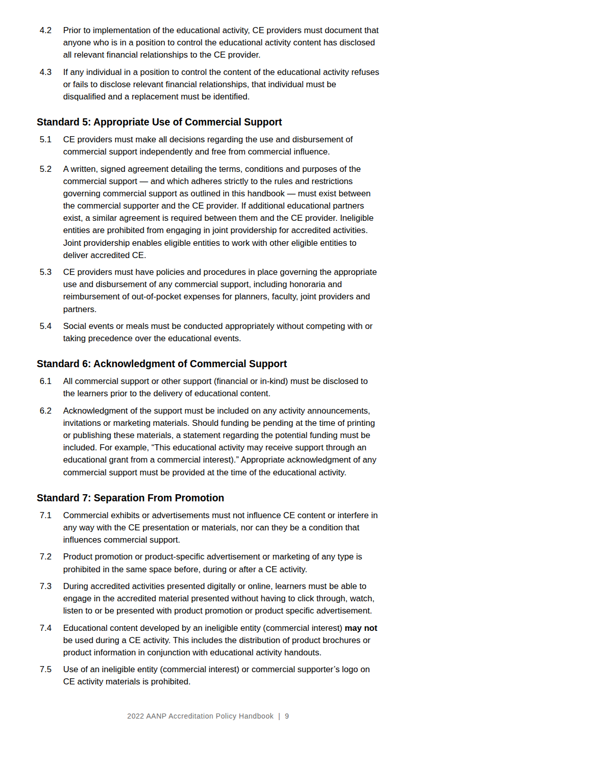4.2 Prior to implementation of the educational activity, CE providers must document that anyone who is in a position to control the educational activity content has disclosed all relevant financial relationships to the CE provider.
4.3 If any individual in a position to control the content of the educational activity refuses or fails to disclose relevant financial relationships, that individual must be disqualified and a replacement must be identified.
Standard 5: Appropriate Use of Commercial Support
5.1 CE providers must make all decisions regarding the use and disbursement of commercial support independently and free from commercial influence.
5.2 A written, signed agreement detailing the terms, conditions and purposes of the commercial support — and which adheres strictly to the rules and restrictions governing commercial support as outlined in this handbook — must exist between the commercial supporter and the CE provider. If additional educational partners exist, a similar agreement is required between them and the CE provider. Ineligible entities are prohibited from engaging in joint providership for accredited activities. Joint providership enables eligible entities to work with other eligible entities to deliver accredited CE.
5.3 CE providers must have policies and procedures in place governing the appropriate use and disbursement of any commercial support, including honoraria and reimbursement of out-of-pocket expenses for planners, faculty, joint providers and partners.
5.4 Social events or meals must be conducted appropriately without competing with or taking precedence over the educational events.
Standard 6: Acknowledgment of Commercial Support
6.1 All commercial support or other support (financial or in-kind) must be disclosed to the learners prior to the delivery of educational content.
6.2 Acknowledgment of the support must be included on any activity announcements, invitations or marketing materials. Should funding be pending at the time of printing or publishing these materials, a statement regarding the potential funding must be included. For example, “This educational activity may receive support through an educational grant from a commercial interest).” Appropriate acknowledgment of any commercial support must be provided at the time of the educational activity.
Standard 7: Separation From Promotion
7.1 Commercial exhibits or advertisements must not influence CE content or interfere in any way with the CE presentation or materials, nor can they be a condition that influences commercial support.
7.2 Product promotion or product-specific advertisement or marketing of any type is prohibited in the same space before, during or after a CE activity.
7.3 During accredited activities presented digitally or online, learners must be able to engage in the accredited material presented without having to click through, watch, listen to or be presented with product promotion or product specific advertisement.
7.4 Educational content developed by an ineligible entity (commercial interest) may not be used during a CE activity. This includes the distribution of product brochures or product information in conjunction with educational activity handouts.
7.5 Use of an ineligible entity (commercial interest) or commercial supporter’s logo on CE activity materials is prohibited.
2022 AANP Accreditation Policy Handbook | 9